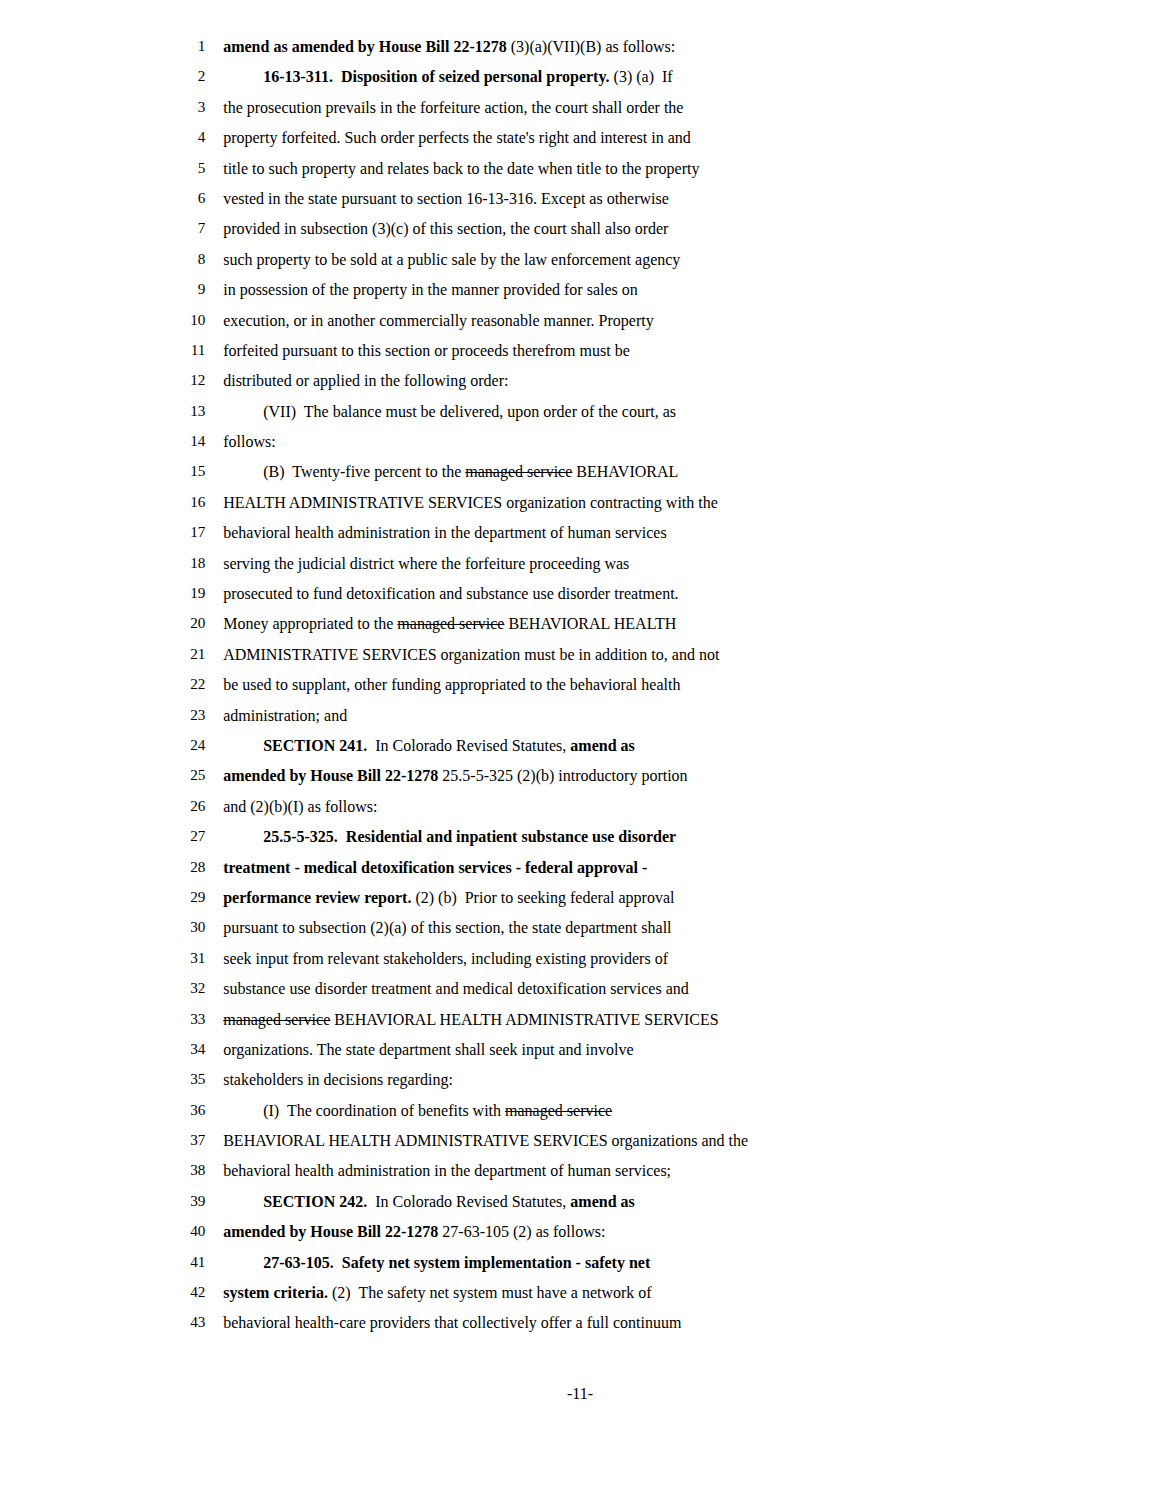amend as amended by House Bill 22-1278 (3)(a)(VII)(B) as follows:
16-13-311. Disposition of seized personal property. (3) (a) If
the prosecution prevails in the forfeiture action, the court shall order the
property forfeited. Such order perfects the state's right and interest in and
title to such property and relates back to the date when title to the property
vested in the state pursuant to section 16-13-316. Except as otherwise
provided in subsection (3)(c) of this section, the court shall also order
such property to be sold at a public sale by the law enforcement agency
in possession of the property in the manner provided for sales on
execution, or in another commercially reasonable manner. Property
forfeited pursuant to this section or proceeds therefrom must be
distributed or applied in the following order:
(VII) The balance must be delivered, upon order of the court, as
follows:
(B) Twenty-five percent to the managed service BEHAVIORAL
HEALTH ADMINISTRATIVE SERVICES organization contracting with the
behavioral health administration in the department of human services
serving the judicial district where the forfeiture proceeding was
prosecuted to fund detoxification and substance use disorder treatment.
Money appropriated to the managed service BEHAVIORAL HEALTH
ADMINISTRATIVE SERVICES organization must be in addition to, and not
be used to supplant, other funding appropriated to the behavioral health
administration; and
SECTION 241. In Colorado Revised Statutes, amend as
amended by House Bill 22-1278 25.5-5-325 (2)(b) introductory portion
and (2)(b)(I) as follows:
25.5-5-325. Residential and inpatient substance use disorder
treatment - medical detoxification services - federal approval -
performance review report. (2) (b) Prior to seeking federal approval
pursuant to subsection (2)(a) of this section, the state department shall
seek input from relevant stakeholders, including existing providers of
substance use disorder treatment and medical detoxification services and
managed service BEHAVIORAL HEALTH ADMINISTRATIVE SERVICES
organizations. The state department shall seek input and involve
stakeholders in decisions regarding:
(I) The coordination of benefits with managed service
BEHAVIORAL HEALTH ADMINISTRATIVE SERVICES organizations and the
behavioral health administration in the department of human services;
SECTION 242. In Colorado Revised Statutes, amend as
amended by House Bill 22-1278 27-63-105 (2) as follows:
27-63-105. Safety net system implementation - safety net
system criteria. (2) The safety net system must have a network of
behavioral health-care providers that collectively offer a full continuum
-11-